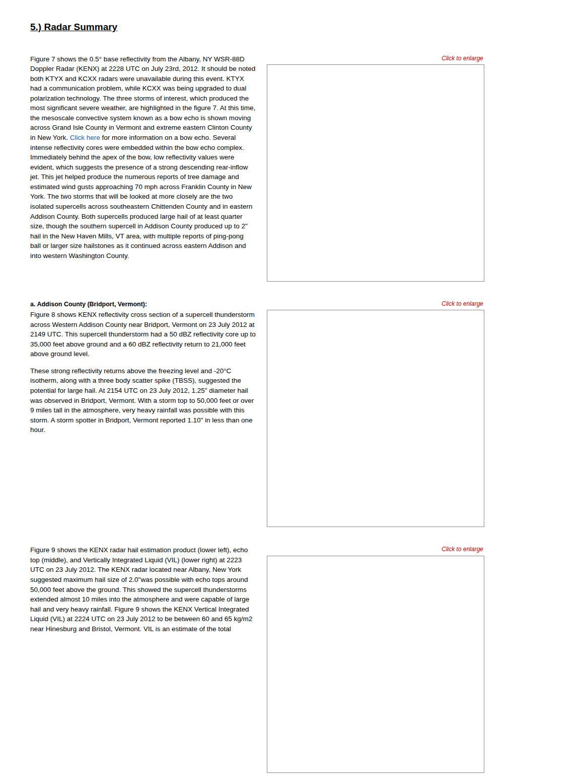5.) Radar Summary
Click to enlarge
Figure 7 shows the 0.5° base reflectivity from the Albany, NY WSR-88D Doppler Radar (KENX) at 2228 UTC on July 23rd, 2012. It should be noted both KTYX and KCXX radars were unavailable during this event. KTYX had a communication problem, while KCXX was being upgraded to dual polarization technology. The three storms of interest, which produced the most significant severe weather, are highlighted in the figure 7. At this time, the mesoscale convective system known as a bow echo is shown moving across Grand Isle County in Vermont and extreme eastern Clinton County in New York. Click here for more information on a bow echo. Several intense reflectivity cores were embedded within the bow echo complex. Immediately behind the apex of the bow, low reflectivity values were evident, which suggests the presence of a strong descending rear-inflow jet. This jet helped produce the numerous reports of tree damage and estimated wind gusts approaching 70 mph across Franklin County in New York. The two storms that will be looked at more closely are the two isolated supercells across southeastern Chittenden County and in eastern Addison County. Both supercells produced large hail of at least quarter size, though the southern supercell in Addison County produced up to 2" hail in the New Haven Mills, VT area, with multiple reports of ping-pong ball or larger size hailstones as it continued across eastern Addison and into western Washington County.
Click to enlarge
a. Addison County (Bridport, Vermont):
Figure 8 shows KENX reflectivity cross section of a supercell thunderstorm across Western Addison County near Bridport, Vermont on 23 July 2012 at 2149 UTC. This supercell thunderstorm had a 50 dBZ reflectivity core up to 35,000 feet above ground and a 60 dBZ reflectivity return to 21,000 feet above ground level.
These strong reflectivity returns above the freezing level and -20°C isotherm, along with a three body scatter spike (TBSS), suggested the potential for large hail. At 2154 UTC on 23 July 2012, 1.25" diameter hail was observed in Bridport, Vermont. With a storm top to 50,000 feet or over 9 miles tall in the atmosphere, very heavy rainfall was possible with this storm. A storm spotter in Bridport, Vermont reported 1.10" in less than one hour.
Click to enlarge
Figure 9 shows the KENX radar hail estimation product (lower left), echo top (middle), and Vertically Integrated Liquid (VIL) (lower right) at 2223 UTC on 23 July 2012. The KENX radar located near Albany, New York suggested maximum hail size of 2.0"was possible with echo tops around 50,000 feet above the ground. This showed the supercell thunderstorms extended almost 10 miles into the atmosphere and were capable of large hail and very heavy rainfall. Figure 9 shows the KENX Vertical Integrated Liquid (VIL) at 2224 UTC on 23 July 2012 to be between 60 and 65 kg/m2 near Hinesburg and Bristol, Vermont. VIL is an estimate of the total